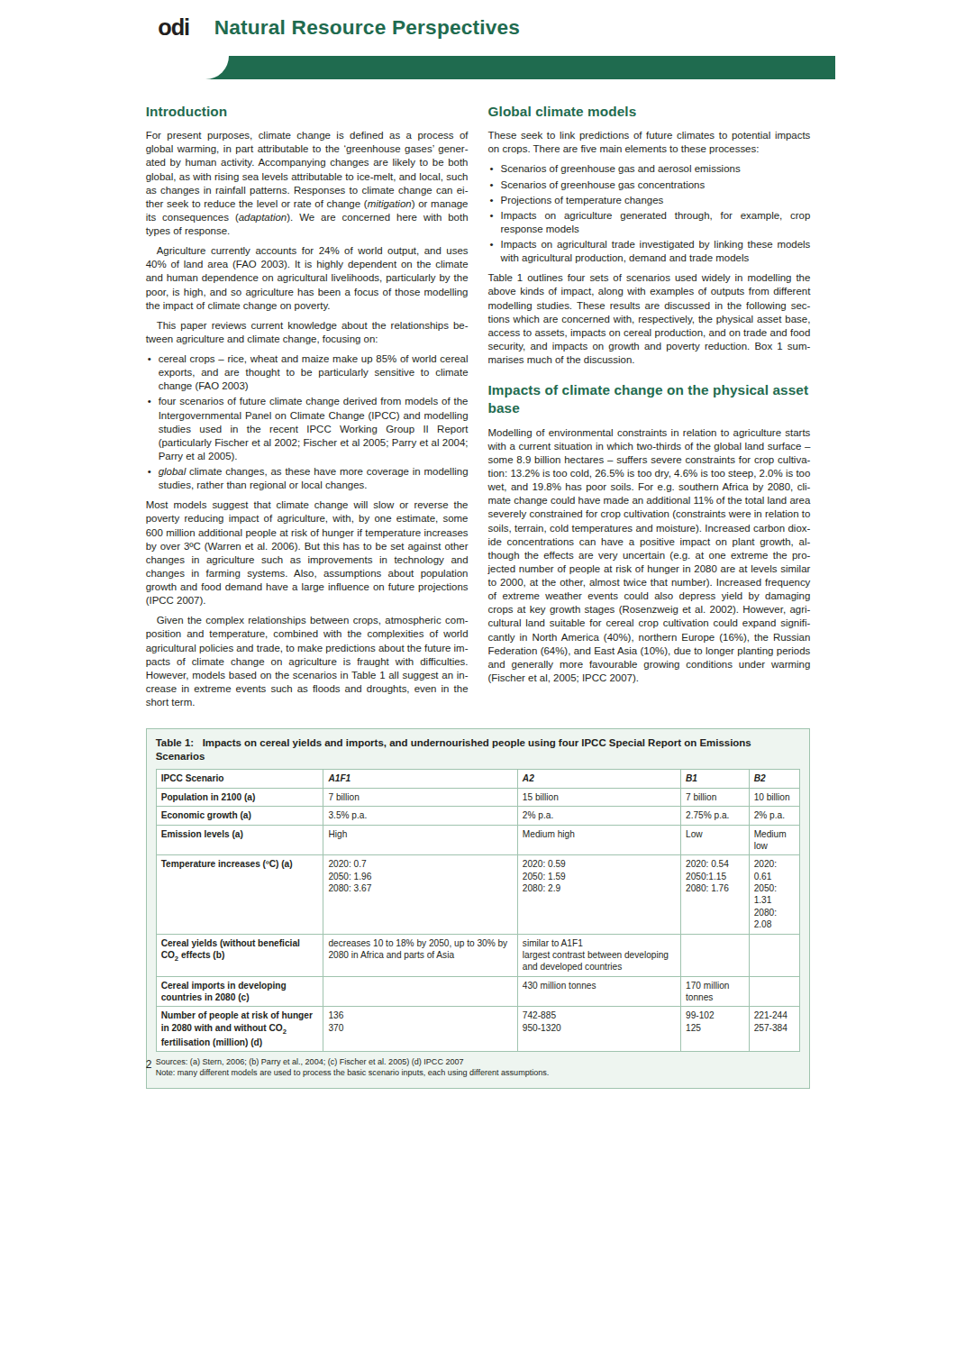odi
Natural Resource Perspectives
Introduction
For present purposes, climate change is defined as a process of global warming, in part attributable to the ‘greenhouse gases’ generated by human activity. Accompanying changes are likely to be both global, as with rising sea levels attributable to ice-melt, and local, such as changes in rainfall patterns. Responses to climate change can either seek to reduce the level or rate of change (mitigation) or manage its consequences (adaptation). We are concerned here with both types of response.
Agriculture currently accounts for 24% of world output, and uses 40% of land area (FAO 2003). It is highly dependent on the climate and human dependence on agricultural livelihoods, particularly by the poor, is high, and so agriculture has been a focus of those modelling the impact of climate change on poverty.
This paper reviews current knowledge about the relationships between agriculture and climate change, focusing on:
cereal crops – rice, wheat and maize make up 85% of world cereal exports, and are thought to be particularly sensitive to climate change (FAO 2003)
four scenarios of future climate change derived from models of the Intergovernmental Panel on Climate Change (IPCC) and modelling studies used in the recent IPCC Working Group II Report (particularly Fischer et al 2002; Fischer et al 2005; Parry et al 2004; Parry et al 2005).
global climate changes, as these have more coverage in modelling studies, rather than regional or local changes.
Most models suggest that climate change will slow or reverse the poverty reducing impact of agriculture, with, by one estimate, some 600 million additional people at risk of hunger if temperature increases by over 3ºC (Warren et al. 2006). But this has to be set against other changes in agriculture such as improvements in technology and changes in farming systems. Also, assumptions about population growth and food demand have a large influence on future projections (IPCC 2007).
Given the complex relationships between crops, atmospheric composition and temperature, combined with the complexities of world agricultural policies and trade, to make predictions about the future impacts of climate change on agriculture is fraught with difficulties. However, models based on the scenarios in Table 1 all suggest an increase in extreme events such as floods and droughts, even in the short term.
Global climate models
These seek to link predictions of future climates to potential impacts on crops. There are five main elements to these processes:
Scenarios of greenhouse gas and aerosol emissions
Scenarios of greenhouse gas concentrations
Projections of temperature changes
Impacts on agriculture generated through, for example, crop response models
Impacts on agricultural trade investigated by linking these models with agricultural production, demand and trade models
Table 1 outlines four sets of scenarios used widely in modelling the above kinds of impact, along with examples of outputs from different modelling studies. These results are discussed in the following sections which are concerned with, respectively, the physical asset base, access to assets, impacts on cereal production, and on trade and food security, and impacts on growth and poverty reduction. Box 1 summarises much of the discussion.
Impacts of climate change on the physical asset base
Modelling of environmental constraints in relation to agriculture starts with a current situation in which two-thirds of the global land surface – some 8.9 billion hectares – suffers severe constraints for crop cultivation: 13.2% is too cold, 26.5% is too dry, 4.6% is too steep, 2.0% is too wet, and 19.8% has poor soils. For e.g. southern Africa by 2080, climate change could have made an additional 11% of the total land area severely constrained for crop cultivation (constraints were in relation to soils, terrain, cold temperatures and moisture). Increased carbon dioxide concentrations can have a positive impact on plant growth, although the effects are very uncertain (e.g. at one extreme the projected number of people at risk of hunger in 2080 are at levels similar to 2000, at the other, almost twice that number). Increased frequency of extreme weather events could also depress yield by damaging crops at key growth stages (Rosenzweig et al. 2002). However, agricultural land suitable for cereal crop cultivation could expand significantly in North America (40%), northern Europe (16%), the Russian Federation (64%), and East Asia (10%), due to longer planting periods and generally more favourable growing conditions under warming (Fischer et al, 2005; IPCC 2007).
Table 1: Impacts on cereal yields and imports, and undernourished people using four IPCC Special Report on Emissions Scenarios
| IPCC Scenario | A1F1 | A2 | B1 | B2 |
| --- | --- | --- | --- | --- |
| Population in 2100 (a) | 7 billion | 15 billion | 7 billion | 10 billion |
| Economic growth (a) | 3.5% p.a. | 2% p.a. | 2.75% p.a. | 2% p.a. |
| Emission levels (a) | High | Medium high | Low | Medium low |
| Temperature increases (ºC) (a) | 2020: 0.7 2050: 1.96 2080: 3.67 | 2020: 0.59 2050: 1.59 2080: 2.9 | 2020: 0.54 2050:1.15 2080: 1.76 | 2020: 0.61 2050: 1.31 2080: 2.08 |
| Cereal yields (without beneficial CO 2 effects (b) | decreases 10 to 18% by 2050, up to 30% by 2080 in Africa and parts of Asia | similar to A1F1 largest contrast between developing and developed countries | | |
| Cereal imports in developing countries in 2080 (c) | | 430 million tonnes | 170 million tonnes | |
| Number of people at risk of hunger in 2080 with and without CO 2 fertilisation (million) (d) | 136 370 | 742-885 950-1320 | 99-102 125 | 221-244 257-384 |
Sources: (a) Stern, 2006; (b) Parry et al., 2004; (c) Fischer et al. 2005) (d) IPCC 2007
Note: many different models are used to process the basic scenario inputs, each using different assumptions.
2